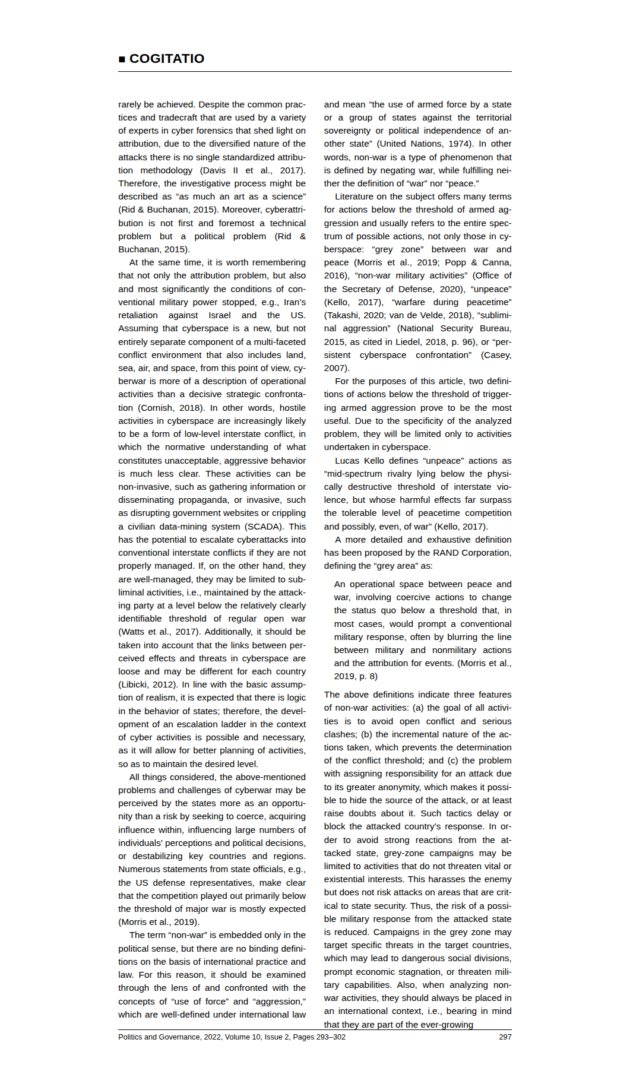■COGITATIO
rarely be achieved. Despite the common practices and tradecraft that are used by a variety of experts in cyber forensics that shed light on attribution, due to the diversified nature of the attacks there is no single standardized attribution methodology (Davis II et al., 2017). Therefore, the investigative process might be described as “as much an art as a science” (Rid & Buchanan, 2015). Moreover, cyberattribution is not first and foremost a technical problem but a political problem (Rid & Buchanan, 2015).
At the same time, it is worth remembering that not only the attribution problem, but also and most significantly the conditions of conventional military power stopped, e.g., Iran’s retaliation against Israel and the US. Assuming that cyberspace is a new, but not entirely separate component of a multi-faceted conflict environment that also includes land, sea, air, and space, from this point of view, cyberwar is more of a description of operational activities than a decisive strategic confrontation (Cornish, 2018). In other words, hostile activities in cyberspace are increasingly likely to be a form of low-level interstate conflict, in which the normative understanding of what constitutes unacceptable, aggressive behavior is much less clear. These activities can be non-invasive, such as gathering information or disseminating propaganda, or invasive, such as disrupting government websites or crippling a civilian data-mining system (SCADA). This has the potential to escalate cyberattacks into conventional interstate conflicts if they are not properly managed. If, on the other hand, they are well-managed, they may be limited to subliminal activities, i.e., maintained by the attacking party at a level below the relatively clearly identifiable threshold of regular open war (Watts et al., 2017). Additionally, it should be taken into account that the links between perceived effects and threats in cyberspace are loose and may be different for each country (Libicki, 2012). In line with the basic assumption of realism, it is expected that there is logic in the behavior of states; therefore, the development of an escalation ladder in the context of cyber activities is possible and necessary, as it will allow for better planning of activities, so as to maintain the desired level.
All things considered, the above-mentioned problems and challenges of cyberwar may be perceived by the states more as an opportunity than a risk by seeking to coerce, acquiring influence within, influencing large numbers of individuals’ perceptions and political decisions, or destabilizing key countries and regions. Numerous statements from state officials, e.g., the US defense representatives, make clear that the competition played out primarily below the threshold of major war is mostly expected (Morris et al., 2019).
The term “non-war” is embedded only in the political sense, but there are no binding definitions on the basis of international practice and law. For this reason, it should be examined through the lens of and confronted with the concepts of “use of force” and “aggression,” which are well-defined under international law and mean “the use of armed force by a state or a group of states against the territorial sovereignty or political independence of another state” (United Nations, 1974). In other words, non-war is a type of phenomenon that is defined by negating war, while fulfilling neither the definition of “war” nor “peace.”
Literature on the subject offers many terms for actions below the threshold of armed aggression and usually refers to the entire spectrum of possible actions, not only those in cyberspace: “grey zone” between war and peace (Morris et al., 2019; Popp & Canna, 2016), “non-war military activities” (Office of the Secretary of Defense, 2020), “unpeace” (Kello, 2017), “warfare during peacetime” (Takashi, 2020; van de Velde, 2018), “subliminal aggression” (National Security Bureau, 2015, as cited in Liedel, 2018, p. 96), or “persistent cyberspace confrontation” (Casey, 2007).
For the purposes of this article, two definitions of actions below the threshold of triggering armed aggression prove to be the most useful. Due to the specificity of the analyzed problem, they will be limited only to activities undertaken in cyberspace.
Lucas Kello defines “unpeace” actions as “mid-spectrum rivalry lying below the physically destructive threshold of interstate violence, but whose harmful effects far surpass the tolerable level of peacetime competition and possibly, even, of war” (Kello, 2017).
A more detailed and exhaustive definition has been proposed by the RAND Corporation, defining the “grey area” as:
An operational space between peace and war, involving coercive actions to change the status quo below a threshold that, in most cases, would prompt a conventional military response, often by blurring the line between military and nonmilitary actions and the attribution for events. (Morris et al., 2019, p. 8)
The above definitions indicate three features of non-war activities: (a) the goal of all activities is to avoid open conflict and serious clashes; (b) the incremental nature of the actions taken, which prevents the determination of the conflict threshold; and (c) the problem with assigning responsibility for an attack due to its greater anonymity, which makes it possible to hide the source of the attack, or at least raise doubts about it. Such tactics delay or block the attacked country’s response. In order to avoid strong reactions from the attacked state, grey-zone campaigns may be limited to activities that do not threaten vital or existential interests. This harasses the enemy but does not risk attacks on areas that are critical to state security. Thus, the risk of a possible military response from the attacked state is reduced. Campaigns in the grey zone may target specific threats in the target countries, which may lead to dangerous social divisions, prompt economic stagnation, or threaten military capabilities. Also, when analyzing non-war activities, they should always be placed in an international context, i.e., bearing in mind that they are part of the ever-growing
Politics and Governance, 2022, Volume 10, Issue 2, Pages 293–302
297